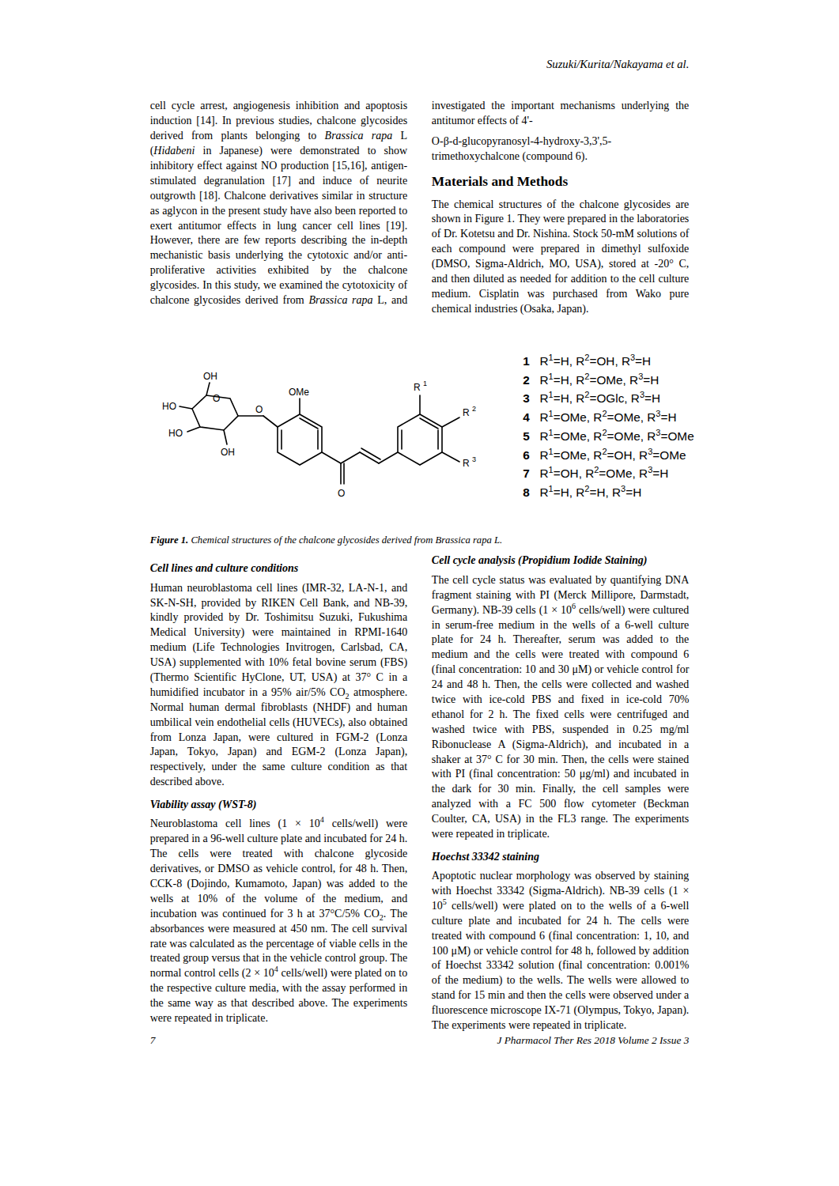Suzuki/Kurita/Nakayama et al.
cell cycle arrest, angiogenesis inhibition and apoptosis induction [14]. In previous studies, chalcone glycosides derived from plants belonging to Brassica rapa L (Hidabeni in Japanese) were demonstrated to show inhibitory effect against NO production [15,16], antigen-stimulated degranulation [17] and induce of neurite outgrowth [18]. Chalcone derivatives similar in structure as aglycon in the present study have also been reported to exert antitumor effects in lung cancer cell lines [19]. However, there are few reports describing the in-depth mechanistic basis underlying the cytotoxic and/or anti-proliferative activities exhibited by the chalcone glycosides. In this study, we examined the cytotoxicity of chalcone glycosides derived from Brassica rapa L, and investigated the important mechanisms underlying the antitumor effects of 4'-
O-β-d-glucopyranosyl-4-hydroxy-3,3',5-trimethoxychalcone (compound 6).
Materials and Methods
The chemical structures of the chalcone glycosides are shown in Figure 1. They were prepared in the laboratories of Dr. Kotetsu and Dr. Nishina. Stock 50-mM solutions of each compound were prepared in dimethyl sulfoxide (DMSO, Sigma-Aldrich, MO, USA), stored at -20° C, and then diluted as needed for addition to the cell culture medium. Cisplatin was purchased from Wako pure chemical industries (Osaka, Japan).
OH HO HO OH O O OMe O R 1 R 2 R 3
1 R1=H, R2=OH, R3=H
2 R1=H, R2=OMe, R3=H
3 R1=H, R2=OGlc, R3=H
4 R1=OMe, R2=OMe, R3=H
5 R1=OMe, R2=OMe, R3=OMe
6 R1=OMe, R2=OH, R3=OMe
7 R1=OH, R2=OMe, R3=H
8 R1=H, R2=H, R3=H
Figure 1. Chemical structures of the chalcone glycosides derived from Brassica rapa L.
Cell lines and culture conditions
Human neuroblastoma cell lines (IMR-32, LA-N-1, and SK-N-SH, provided by RIKEN Cell Bank, and NB-39, kindly provided by Dr. Toshimitsu Suzuki, Fukushima Medical University) were maintained in RPMI-1640 medium (Life Technologies Invitrogen, Carlsbad, CA, USA) supplemented with 10% fetal bovine serum (FBS) (Thermo Scientific HyClone, UT, USA) at 37° C in a humidified incubator in a 95% air/5% CO2 atmosphere. Normal human dermal fibroblasts (NHDF) and human umbilical vein endothelial cells (HUVECs), also obtained from Lonza Japan, were cultured in FGM-2 (Lonza Japan, Tokyo, Japan) and EGM-2 (Lonza Japan), respectively, under the same culture condition as that described above.
Viability assay (WST-8)
Neuroblastoma cell lines (1 × 104 cells/well) were prepared in a 96-well culture plate and incubated for 24 h. The cells were treated with chalcone glycoside derivatives, or DMSO as vehicle control, for 48 h. Then, CCK-8 (Dojindo, Kumamoto, Japan) was added to the wells at 10% of the volume of the medium, and incubation was continued for 3 h at 37°C/5% CO2. The absorbances were measured at 450 nm. The cell survival rate was calculated as the percentage of viable cells in the treated group versus that in the vehicle control group. The normal control cells (2 × 104 cells/well) were plated on to the respective culture media, with the assay performed in the same way as that described above. The experiments were repeated in triplicate.
Cell cycle analysis (Propidium Iodide Staining)
The cell cycle status was evaluated by quantifying DNA fragment staining with PI (Merck Millipore, Darmstadt, Germany). NB-39 cells (1 × 106 cells/well) were cultured in serum-free medium in the wells of a 6-well culture plate for 24 h. Thereafter, serum was added to the medium and the cells were treated with compound 6 (final concentration: 10 and 30 μM) or vehicle control for 24 and 48 h. Then, the cells were collected and washed twice with ice-cold PBS and fixed in ice-cold 70% ethanol for 2 h. The fixed cells were centrifuged and washed twice with PBS, suspended in 0.25 mg/ml Ribonuclease A (Sigma-Aldrich), and incubated in a shaker at 37° C for 30 min. Then, the cells were stained with PI (final concentration: 50 μg/ml) and incubated in the dark for 30 min. Finally, the cell samples were analyzed with a FC 500 flow cytometer (Beckman Coulter, CA, USA) in the FL3 range. The experiments were repeated in triplicate.
Hoechst 33342 staining
Apoptotic nuclear morphology was observed by staining with Hoechst 33342 (Sigma-Aldrich). NB-39 cells (1 × 105 cells/well) were plated on to the wells of a 6-well culture plate and incubated for 24 h. The cells were treated with compound 6 (final concentration: 1, 10, and 100 μM) or vehicle control for 48 h, followed by addition of Hoechst 33342 solution (final concentration: 0.001% of the medium) to the wells. The wells were allowed to stand for 15 min and then the cells were observed under a fluorescence microscope IX-71 (Olympus, Tokyo, Japan). The experiments were repeated in triplicate.
7 J Pharmacol Ther Res 2018 Volume 2 Issue 3